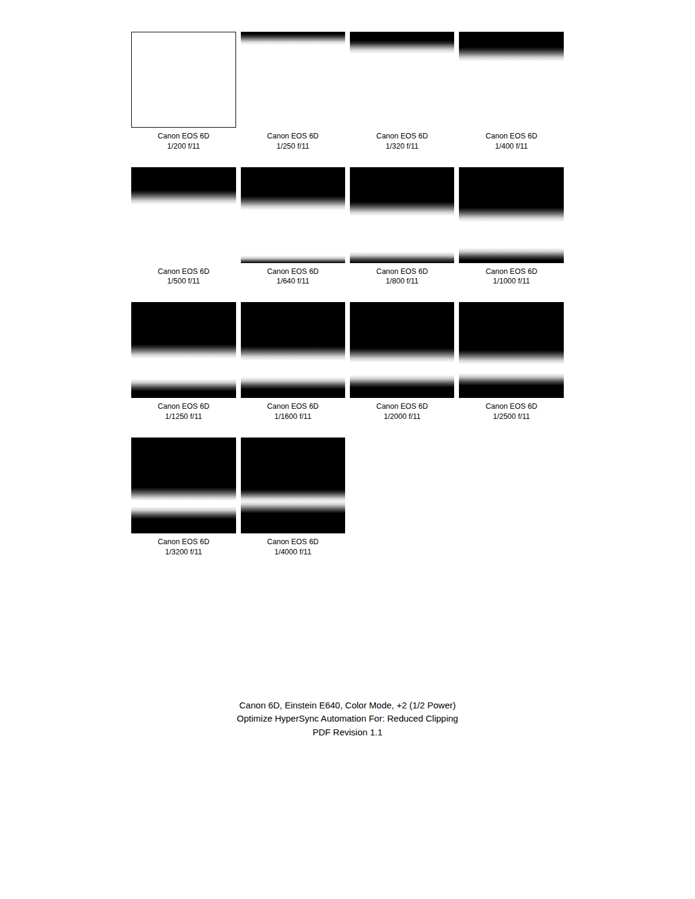Canon EOS 6D
1/200 f/11
Canon EOS 6D
1/250 f/11
Canon EOS 6D
1/320 f/11
Canon EOS 6D
1/400 f/11
Canon EOS 6D
1/500 f/11
Canon EOS 6D
1/640 f/11
Canon EOS 6D
1/800 f/11
Canon EOS 6D
1/1000 f/11
Canon EOS 6D
1/1250 f/11
Canon EOS 6D
1/1600 f/11
Canon EOS 6D
1/2000 f/11
Canon EOS 6D
1/2500 f/11
Canon EOS 6D
1/3200 f/11
Canon EOS 6D
1/4000 f/11
Canon 6D, Einstein E640, Color Mode, +2 (1/2 Power)
Optimize HyperSync Automation For: Reduced Clipping
PDF Revision 1.1